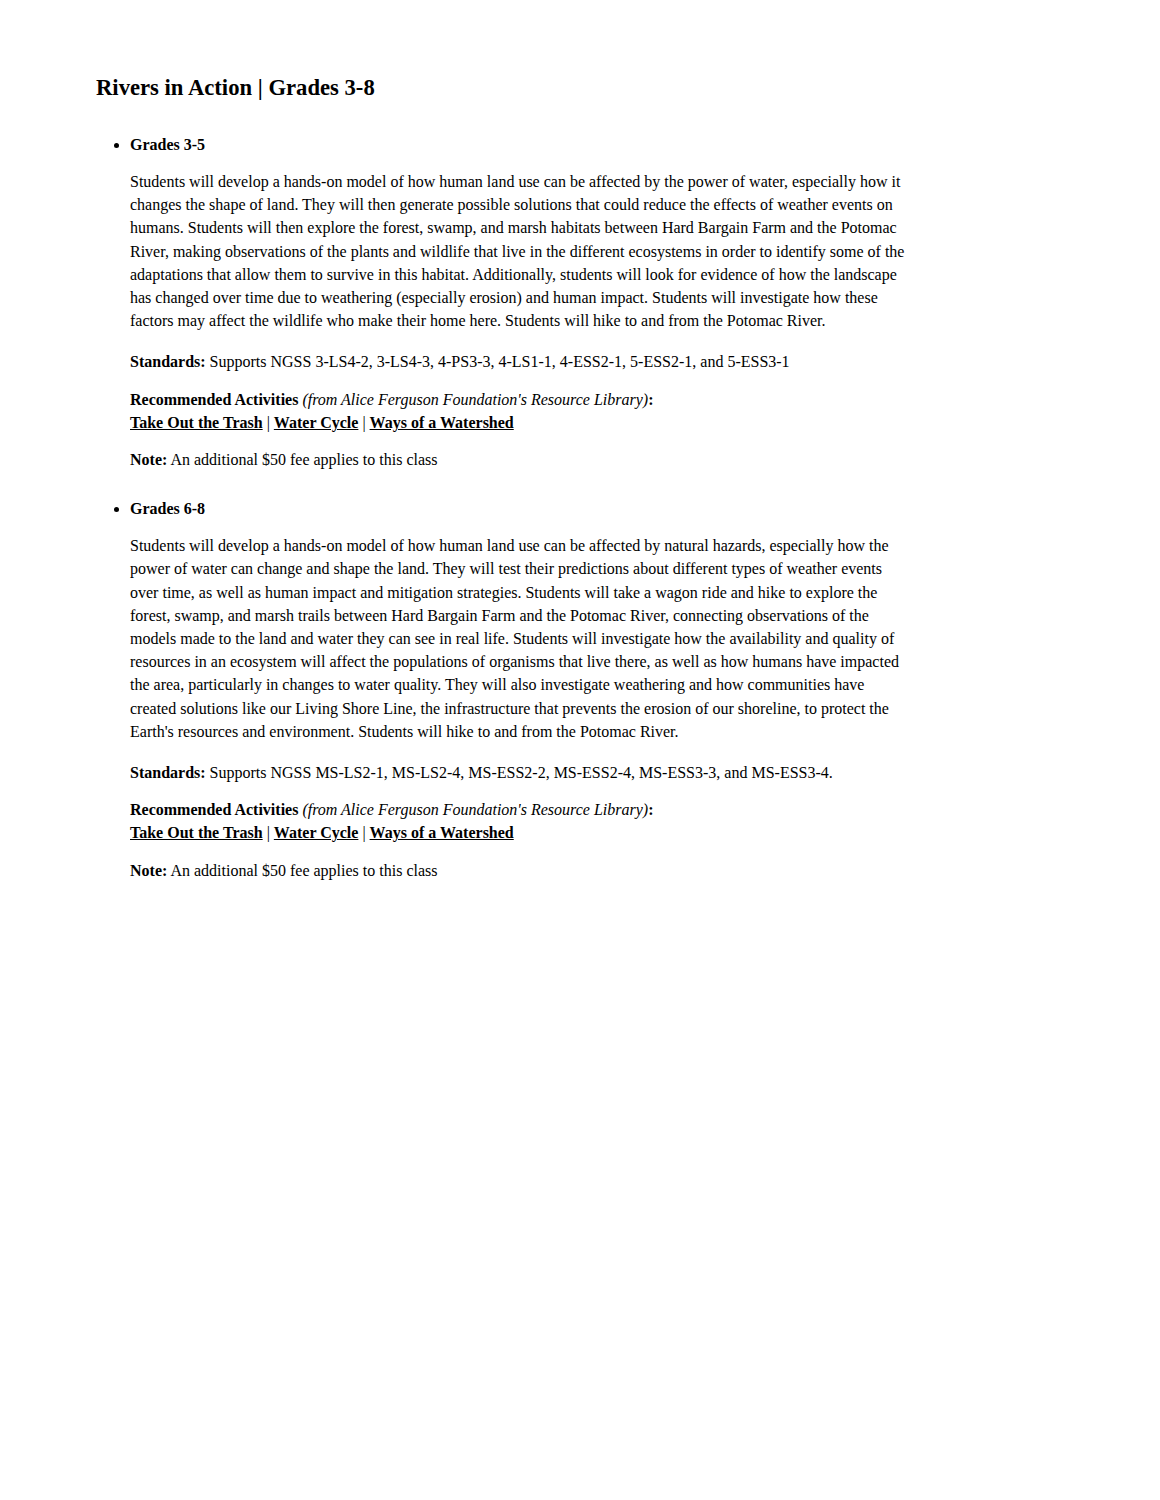Rivers in Action | Grades 3-8
Grades 3-5
Students will develop a hands-on model of how human land use can be affected by the power of water, especially how it changes the shape of land. They will then generate possible solutions that could reduce the effects of weather events on humans. Students will then explore the forest, swamp, and marsh habitats between Hard Bargain Farm and the Potomac River, making observations of the plants and wildlife that live in the different ecosystems in order to identify some of the adaptations that allow them to survive in this habitat. Additionally, students will look for evidence of how the landscape has changed over time due to weathering (especially erosion) and human impact. Students will investigate how these factors may affect the wildlife who make their home here. Students will hike to and from the Potomac River.
Standards: Supports NGSS 3-LS4-2, 3-LS4-3, 4-PS3-3, 4-LS1-1, 4-ESS2-1, 5-ESS2-1, and 5-ESS3-1
Recommended Activities (from Alice Ferguson Foundation's Resource Library):
Take Out the Trash | Water Cycle | Ways of a Watershed
Note: An additional $50 fee applies to this class
Grades 6-8
Students will develop a hands-on model of how human land use can be affected by natural hazards, especially how the power of water can change and shape the land. They will test their predictions about different types of weather events over time, as well as human impact and mitigation strategies. Students will take a wagon ride and hike to explore the forest, swamp, and marsh trails between Hard Bargain Farm and the Potomac River, connecting observations of the models made to the land and water they can see in real life. Students will investigate how the availability and quality of resources in an ecosystem will affect the populations of organisms that live there, as well as how humans have impacted the area, particularly in changes to water quality. They will also investigate weathering and how communities have created solutions like our Living Shore Line, the infrastructure that prevents the erosion of our shoreline, to protect the Earth's resources and environment. Students will hike to and from the Potomac River.
Standards: Supports NGSS MS-LS2-1, MS-LS2-4, MS-ESS2-2, MS-ESS2-4, MS-ESS3-3, and MS-ESS3-4.
Recommended Activities (from Alice Ferguson Foundation's Resource Library):
Take Out the Trash | Water Cycle | Ways of a Watershed
Note: An additional $50 fee applies to this class